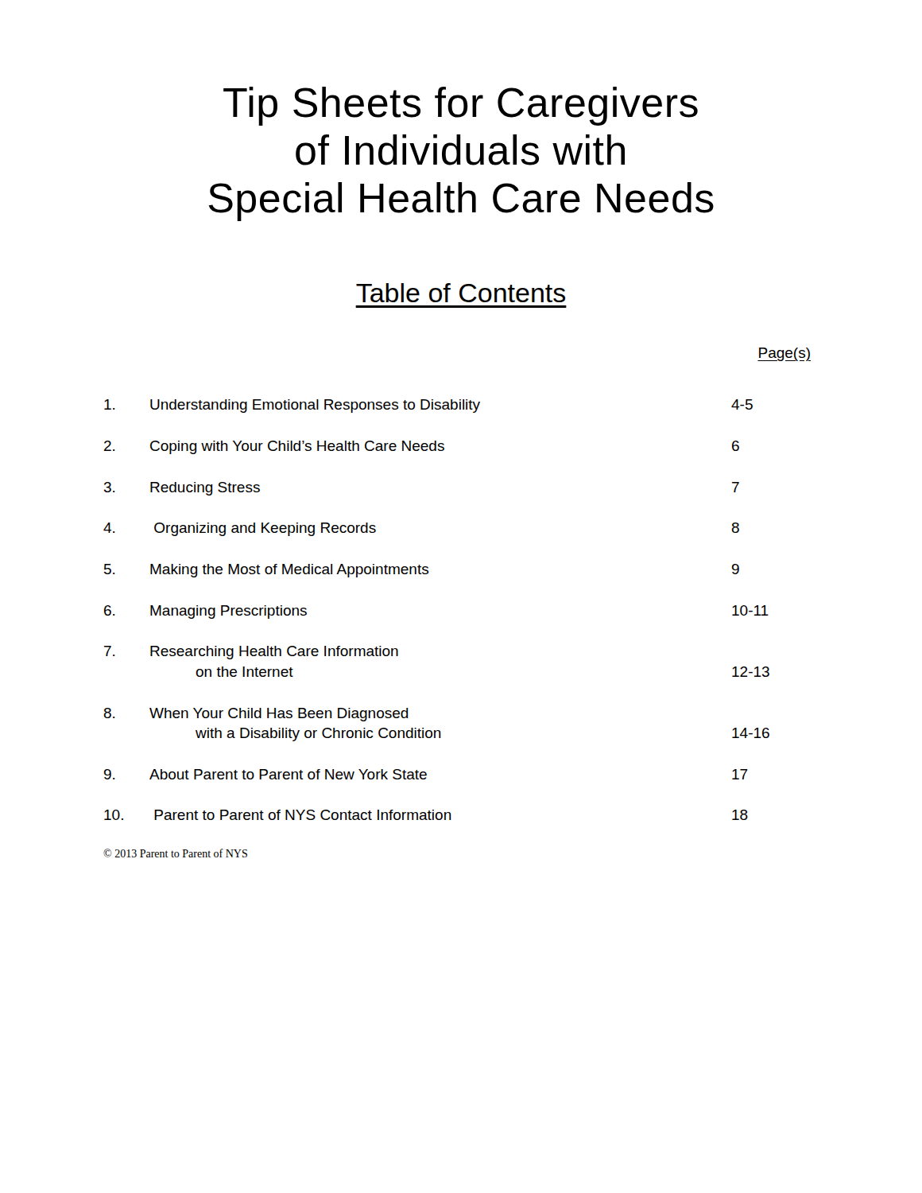Tip Sheets for Caregivers
of Individuals with
Special Health Care Needs
Table of Contents
Page(s)
| 1. | Understanding Emotional Responses to Disability | 4-5 |
| 2. | Coping with Your Child’s Health Care Needs | 6 |
| 3. | Reducing Stress | 7 |
| 4. | Organizing and Keeping Records | 8 |
| 5. | Making the Most of Medical Appointments | 9 |
| 6. | Managing Prescriptions | 10-11 |
| 7. | Researching Health Care Information on the Internet | 12-13 |
| 8. | When Your Child Has Been Diagnosed with a Disability or Chronic Condition | 14-16 |
| 9. | About Parent to Parent of New York State | 17 |
| 10. | Parent to Parent of NYS Contact Information | 18 |
© 2013 Parent to Parent of NYS